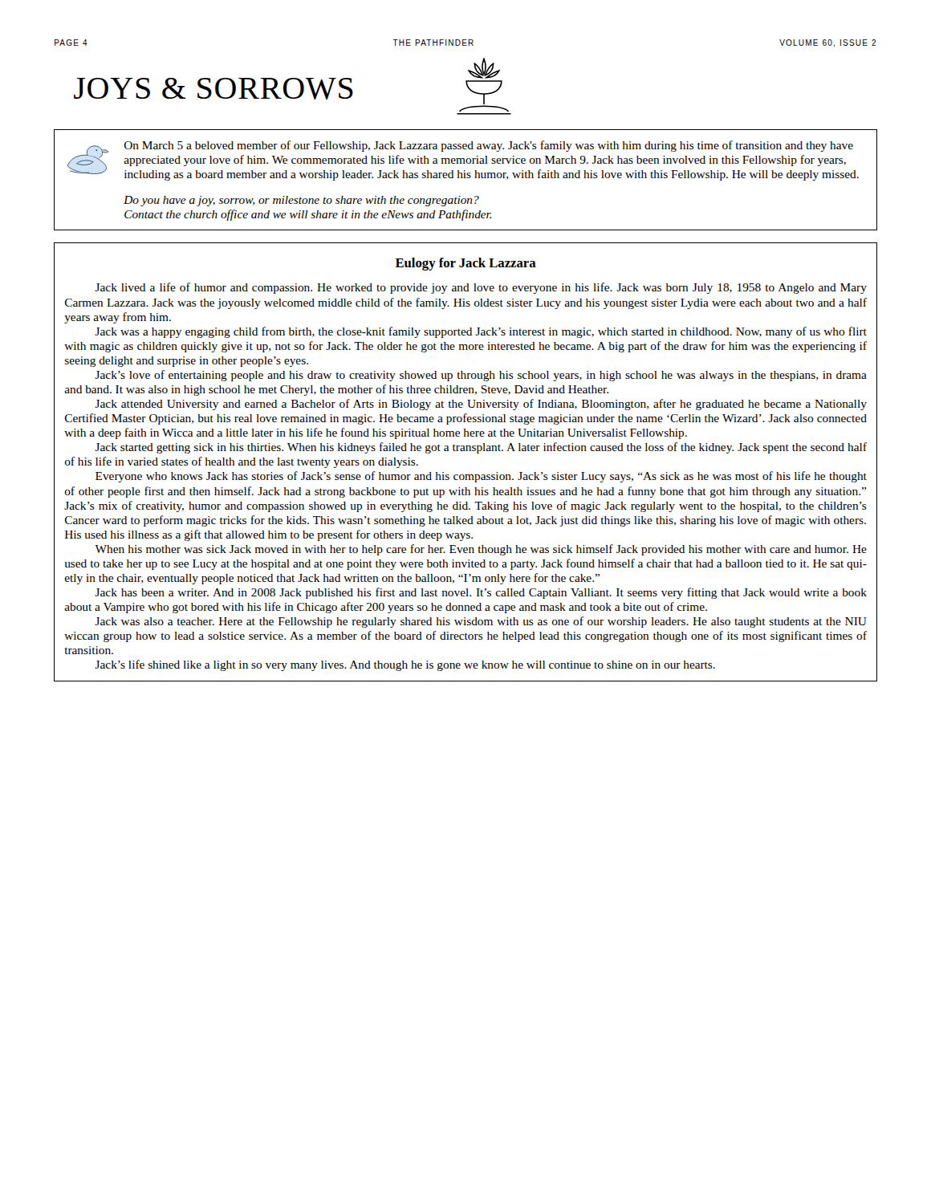PAGE 4
THE PATHFINDER
VOLUME 60, ISSUE 2
JOYS & SORROWS
On March 5 a beloved member of our Fellowship, Jack Lazzara passed away. Jack's family was with him during his time of transition and they have appreciated your love of him. We commemorated his life with a memorial service on March 9. Jack has been involved in this Fellowship for years, including as a board member and a worship leader. Jack has shared his humor, with faith and his love with this Fellowship. He will be deeply missed.
Do you have a joy, sorrow, or milestone to share with the congregation?
Contact the church office and we will share it in the eNews and Pathfinder.
Eulogy for Jack Lazzara
Jack lived a life of humor and compassion. He worked to provide joy and love to everyone in his life. Jack was born July 18, 1958 to Angelo and Mary Carmen Lazzara. Jack was the joyously welcomed middle child of the family. His oldest sister Lucy and his youngest sister Lydia were each about two and a half years away from him.
Jack was a happy engaging child from birth, the close-knit family supported Jack’s interest in magic, which started in childhood. Now, many of us who flirt with magic as children quickly give it up, not so for Jack. The older he got the more interested he became. A big part of the draw for him was the experiencing if seeing delight and surprise in other people’s eyes.
Jack’s love of entertaining people and his draw to creativity showed up through his school years, in high school he was always in the thespians, in drama and band. It was also in high school he met Cheryl, the mother of his three children, Steve, David and Heather.
Jack attended University and earned a Bachelor of Arts in Biology at the University of Indiana, Bloomington, after he graduated he became a Nationally Certified Master Optician, but his real love remained in magic. He became a professional stage magician under the name ‘Cerlin the Wizard’. Jack also connected with a deep faith in Wicca and a little later in his life he found his spiritual home here at the Unitarian Universalist Fellowship.
Jack started getting sick in his thirties. When his kidneys failed he got a transplant. A later infection caused the loss of the kidney. Jack spent the second half of his life in varied states of health and the last twenty years on dialysis.
Everyone who knows Jack has stories of Jack’s sense of humor and his compassion. Jack’s sister Lucy says, “As sick as he was most of his life he thought of other people first and then himself. Jack had a strong backbone to put up with his health issues and he had a funny bone that got him through any situation.” Jack’s mix of creativity, humor and compassion showed up in everything he did. Taking his love of magic Jack regularly went to the hospital, to the children’s Cancer ward to perform magic tricks for the kids. This wasn’t something he talked about a lot, Jack just did things like this, sharing his love of magic with others. His used his illness as a gift that allowed him to be present for others in deep ways.
When his mother was sick Jack moved in with her to help care for her. Even though he was sick himself Jack provided his mother with care and humor. He used to take her up to see Lucy at the hospital and at one point they were both invited to a party. Jack found himself a chair that had a balloon tied to it. He sat quietly in the chair, eventually people noticed that Jack had written on the balloon, “I’m only here for the cake.”
Jack has been a writer. And in 2008 Jack published his first and last novel. It’s called Captain Valliant. It seems very fitting that Jack would write a book about a Vampire who got bored with his life in Chicago after 200 years so he donned a cape and mask and took a bite out of crime.
Jack was also a teacher. Here at the Fellowship he regularly shared his wisdom with us as one of our worship leaders. He also taught students at the NIU wiccan group how to lead a solstice service. As a member of the board of directors he helped lead this congregation though one of its most significant times of transition.
Jack’s life shined like a light in so very many lives. And though he is gone we know he will continue to shine on in our hearts.